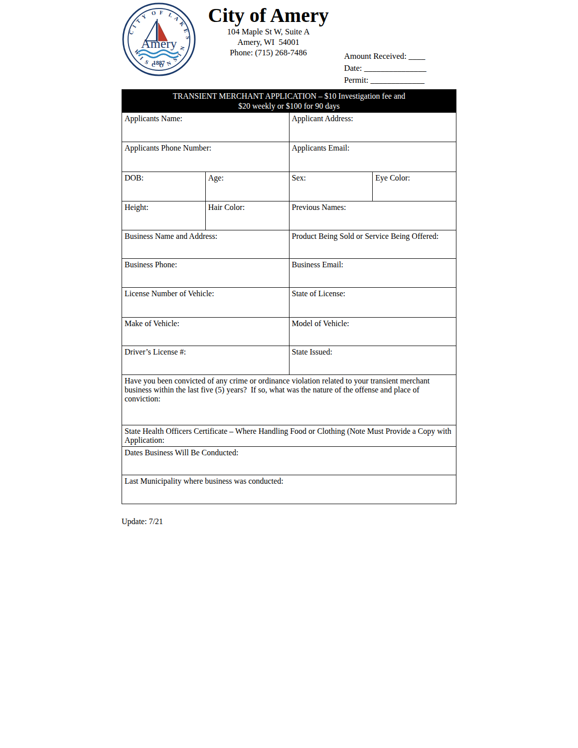C I T Y O F L A K E S W I S C O N S I N Amery 1887
City of Amery
104 Maple St W, Suite A
Amery, WI 54001
Phone: (715) 268-7486
Amount Received: ____ Date: _______________ Permit: _____________
| TRANSIENT MERCHANT APPLICATION – $10 Investigation fee and $20 weekly or $100 for 90 days |
| Applicants Name: | Applicant Address: |
| Applicants Phone Number: | Applicants Email: |
| DOB: | Age: | Sex: | Eye Color: |
| Height: | Hair Color: | Previous Names: |
| Business Name and Address: | Product Being Sold or Service Being Offered: |
| Business Phone: | Business Email: |
| License Number of Vehicle: | State of License: |
| Make of Vehicle: | Model of Vehicle: |
| Driver’s License #: | State Issued: |
| Have you been convicted of any crime or ordinance violation related to your transient merchant business within the last five (5) years? If so, what was the nature of the offense and place of conviction: |
| State Health Officers Certificate – Where Handling Food or Clothing (Note Must Provide a Copy with Application: |
| Dates Business Will Be Conducted: |
| Last Municipality where business was conducted: |
Update: 7/21